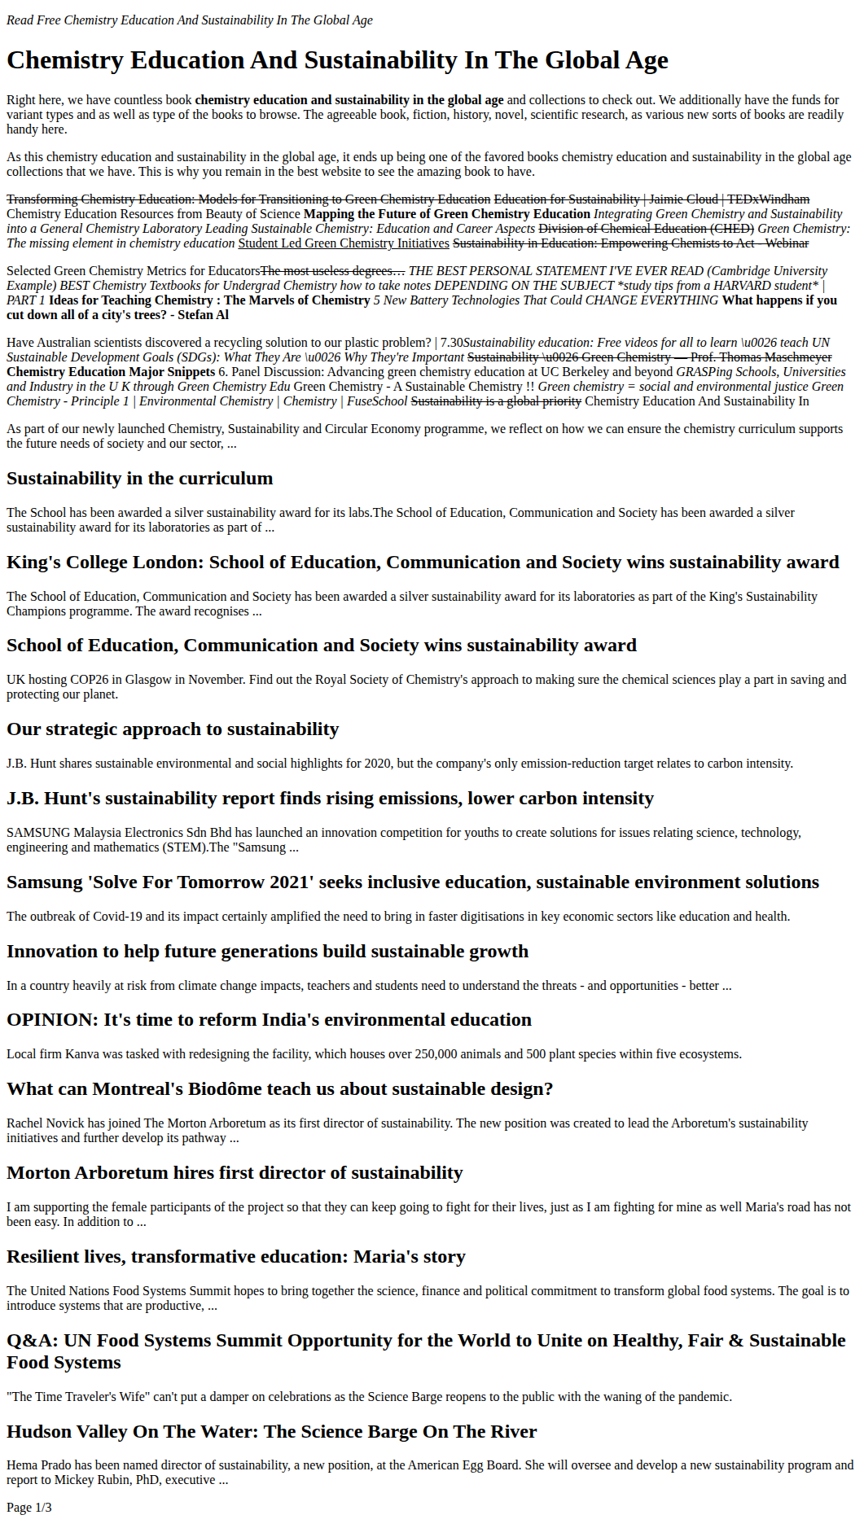Read Free Chemistry Education And Sustainability In The Global Age
Chemistry Education And Sustainability In The Global Age
Right here, we have countless book chemistry education and sustainability in the global age and collections to check out. We additionally have the funds for variant types and as well as type of the books to browse. The agreeable book, fiction, history, novel, scientific research, as various new sorts of books are readily handy here.
As this chemistry education and sustainability in the global age, it ends up being one of the favored books chemistry education and sustainability in the global age collections that we have. This is why you remain in the best website to see the amazing book to have.
Transforming Chemistry Education: Models for Transitioning to Green Chemistry Education Education for Sustainability | Jaimie Cloud | TEDxWindham Chemistry Education Resources from Beauty of Science Mapping the Future of Green Chemistry Education Integrating Green Chemistry and Sustainability into a General Chemistry Laboratory Leading Sustainable Chemistry: Education and Career Aspects Division of Chemical Education (CHED) Green Chemistry: The missing element in chemistry education Student Led Green Chemistry Initiatives Sustainability in Education: Empowering Chemists to Act - Webinar
Selected Green Chemistry Metrics for EducatorsThe most useless degrees… THE BEST PERSONAL STATEMENT I'VE EVER READ (Cambridge University Example) BEST Chemistry Textbooks for Undergrad Chemistry how to take notes DEPENDING ON THE SUBJECT *study tips from a HARVARD student* | PART 1 Ideas for Teaching Chemistry : The Marvels of Chemistry 5 New Battery Technologies That Could CHANGE EVERYTHING What happens if you cut down all of a city's trees? - Stefan Al
Have Australian scientists discovered a recycling solution to our plastic problem? | 7.30Sustainability education: Free videos for all to learn \u0026 teach UN Sustainable Development Goals (SDGs): What They Are \u0026 Why They're Important Sustainability \u0026 Green Chemistry — Prof. Thomas Maschmeyer Chemistry Education Major Snippets 6. Panel Discussion: Advancing green chemistry education at UC Berkeley and beyond GRASPing Schools, Universities and Industry in the U K through Green Chemistry Edu Green Chemistry - A Sustainable Chemistry !! Green chemistry = social and environmental justice Green Chemistry - Principle 1 | Environmental Chemistry | Chemistry | FuseSchool Sustainability is a global priority Chemistry Education And Sustainability In
As part of our newly launched Chemistry, Sustainability and Circular Economy programme, we reflect on how we can ensure the chemistry curriculum supports the future needs of society and our sector, ...
Sustainability in the curriculum
The School has been awarded a silver sustainability award for its labs.The School of Education, Communication and Society has been awarded a silver sustainability award for its laboratories as part of ...
King's College London: School of Education, Communication and Society wins sustainability award
The School of Education, Communication and Society has been awarded a silver sustainability award for its laboratories as part of the King's Sustainability Champions programme. The award recognises ...
School of Education, Communication and Society wins sustainability award
UK hosting COP26 in Glasgow in November. Find out the Royal Society of Chemistry's approach to making sure the chemical sciences play a part in saving and protecting our planet.
Our strategic approach to sustainability
J.B. Hunt shares sustainable environmental and social highlights for 2020, but the company's only emission-reduction target relates to carbon intensity.
J.B. Hunt's sustainability report finds rising emissions, lower carbon intensity
SAMSUNG Malaysia Electronics Sdn Bhd has launched an innovation competition for youths to create solutions for issues relating science, technology, engineering and mathematics (STEM).The "Samsung ...
Samsung 'Solve For Tomorrow 2021' seeks inclusive education, sustainable environment solutions
The outbreak of Covid-19 and its impact certainly amplified the need to bring in faster digitisations in key economic sectors like education and health.
Innovation to help future generations build sustainable growth
In a country heavily at risk from climate change impacts, teachers and students need to understand the threats - and opportunities - better ...
OPINION: It's time to reform India's environmental education
Local firm Kanva was tasked with redesigning the facility, which houses over 250,000 animals and 500 plant species within five ecosystems.
What can Montreal's Biodôme teach us about sustainable design?
Rachel Novick has joined The Morton Arboretum as its first director of sustainability. The new position was created to lead the Arboretum's sustainability initiatives and further develop its pathway ...
Morton Arboretum hires first director of sustainability
I am supporting the female participants of the project so that they can keep going to fight for their lives, just as I am fighting for mine as well Maria's road has not been easy. In addition to ...
Resilient lives, transformative education: Maria's story
The United Nations Food Systems Summit hopes to bring together the science, finance and political commitment to transform global food systems. The goal is to introduce systems that are productive, ...
Q&A: UN Food Systems Summit Opportunity for the World to Unite on Healthy, Fair & Sustainable Food Systems
"The Time Traveler's Wife" can't put a damper on celebrations as the Science Barge reopens to the public with the waning of the pandemic.
Hudson Valley On The Water: The Science Barge On The River
Hema Prado has been named director of sustainability, a new position, at the American Egg Board. She will oversee and develop a new sustainability program and report to Mickey Rubin, PhD, executive ...
Page 1/3